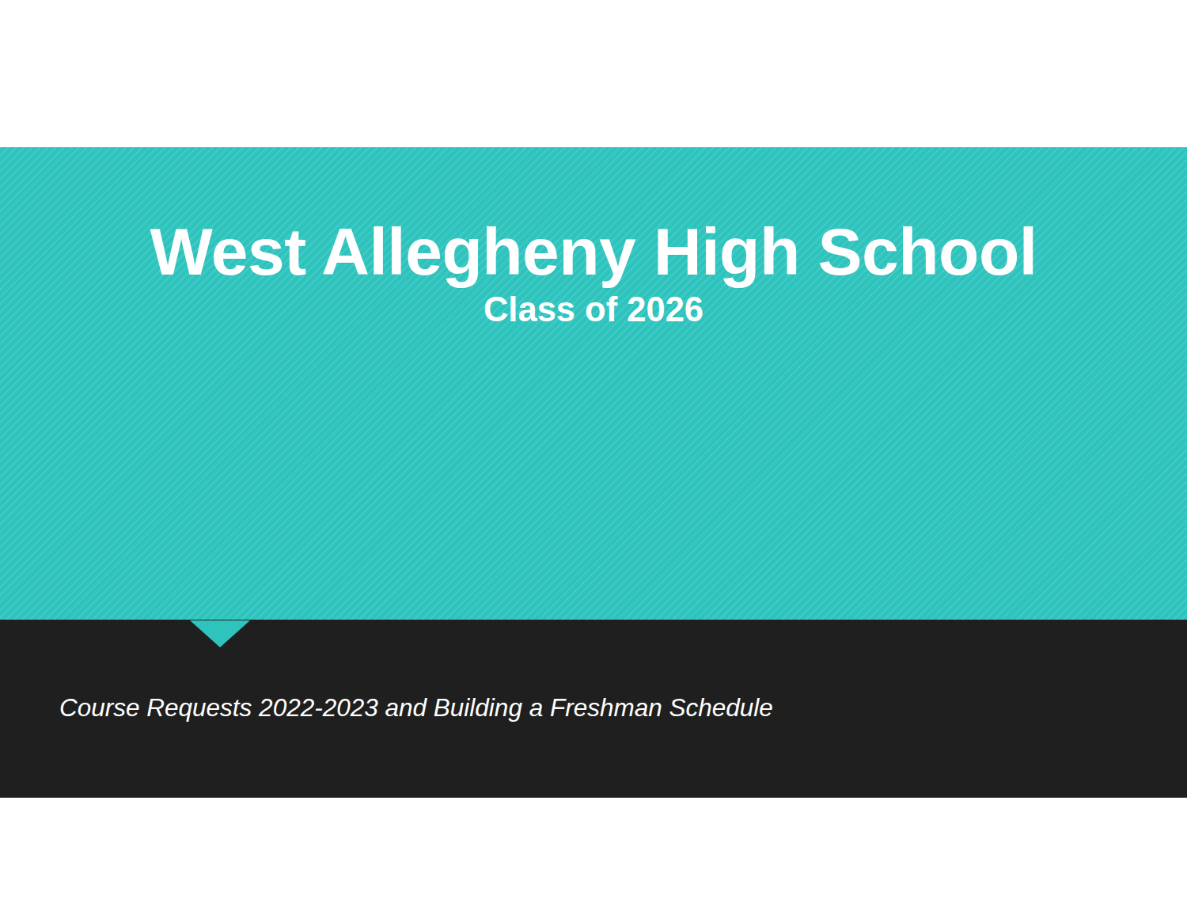West Allegheny High School
Class of 2026
Course Requests 2022-2023 and Building a Freshman Schedule